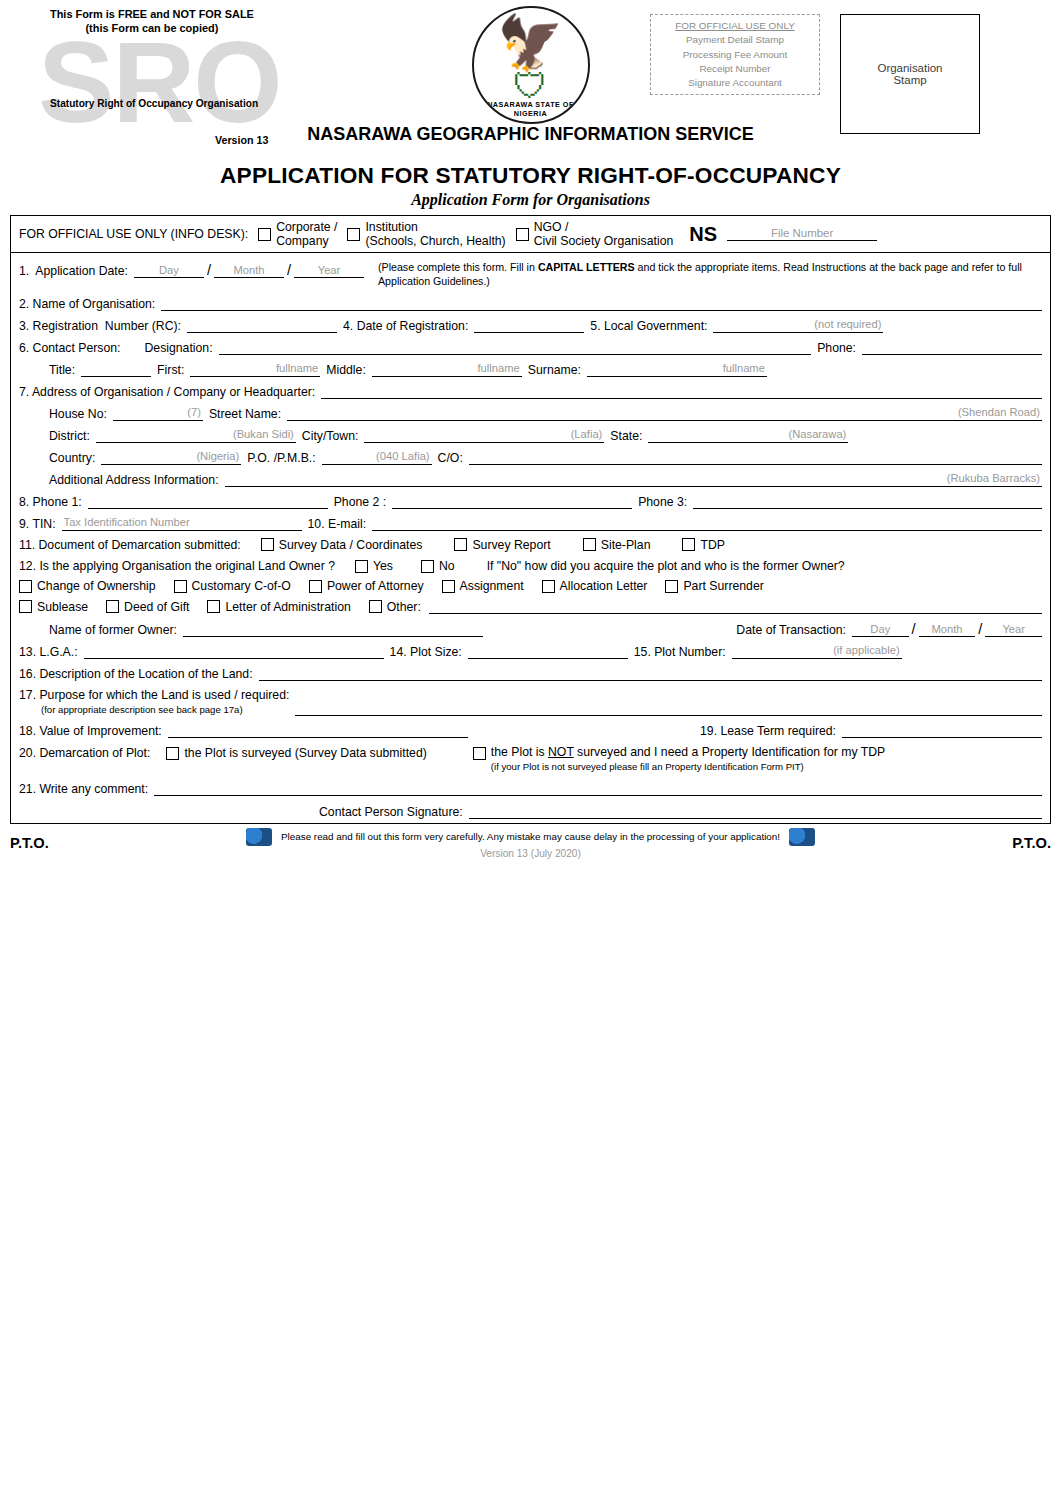This Form is FREE and NOT FOR SALE
(this Form can be copied)
SRO
Statutory Right of Occupancy Organisation
Version 13
🦅
🛡
NASARAWA STATE OF NIGERIA
FOR OFFICIAL USE ONLY
Payment Detail Stamp
Processing Fee Amount
Receipt Number
Signature Accountant
Organisation
Stamp
NASARAWA GEOGRAPHIC INFORMATION SERVICE
APPLICATION FOR STATUTORY RIGHT-OF-OCCUPANCY
Application Form for Organisations
FOR OFFICIAL USE ONLY (INFO DESK):
Corporate /
Company
Institution
(Schools, Church, Health)
NGO /
Civil Society Organisation
NS
File Number
1. Application Date:
Day
/
Month
/
Year
(Please complete this form. Fill in CAPITAL LETTERS and tick the appropriate items. Read Instructions at the back page and refer to full Application Guidelines.)
2. Name of Organisation:
3. Registration Number (RC):
4. Date of Registration:
5. Local Government:
(not required)
6. Contact Person:
Designation:
Phone:
Title:
First:
fullname
Middle:
fullname
Surname:
fullname
7. Address of Organisation / Company or Headquarter:
House No:
(7)
Street Name:
(Shendan Road)
District:
(Bukan Sidi)
City/Town:
(Lafia)
State:
(Nasarawa)
Country:
(Nigeria)
P.O. /P.M.B.:
(040 Lafia)
C/O:
Additional Address Information:
(Rukuba Barracks)
8. Phone 1:
Phone 2 :
Phone 3:
9. TIN:
Tax Identification Number
10. E-mail:
11. Document of Demarcation submitted:
Survey Data / Coordinates
Survey Report
Site-Plan
TDP
12. Is the applying Organisation the original Land Owner ?
Yes
No
If "No" how did you acquire the plot and who is the former Owner?
Change of Ownership
Customary C-of-O
Power of Attorney
Assignment
Allocation Letter
Part Surrender
Sublease
Deed of Gift
Letter of Administration
Other:
Name of former Owner:
Date of Transaction:
Day
/
Month
/
Year
13. L.G.A.:
14. Plot Size:
15. Plot Number:
(if applicable)
16. Description of the Location of the Land:
17. Purpose for which the Land is used / required:
(for appropriate description see back page 17a)
18. Value of Improvement:
19. Lease Term required:
20. Demarcation of Plot:
the Plot is surveyed (Survey Data submitted)
the Plot is NOT surveyed and I need a Property Identification for my TDP
(if your Plot is not surveyed please fill an Property Identification Form PIT)
21. Write any comment:
Contact Person Signature:
P.T.O.
Please read and fill out this form very carefully. Any mistake may cause delay in the processing of your application!
Version 13 (July 2020)
P.T.O.